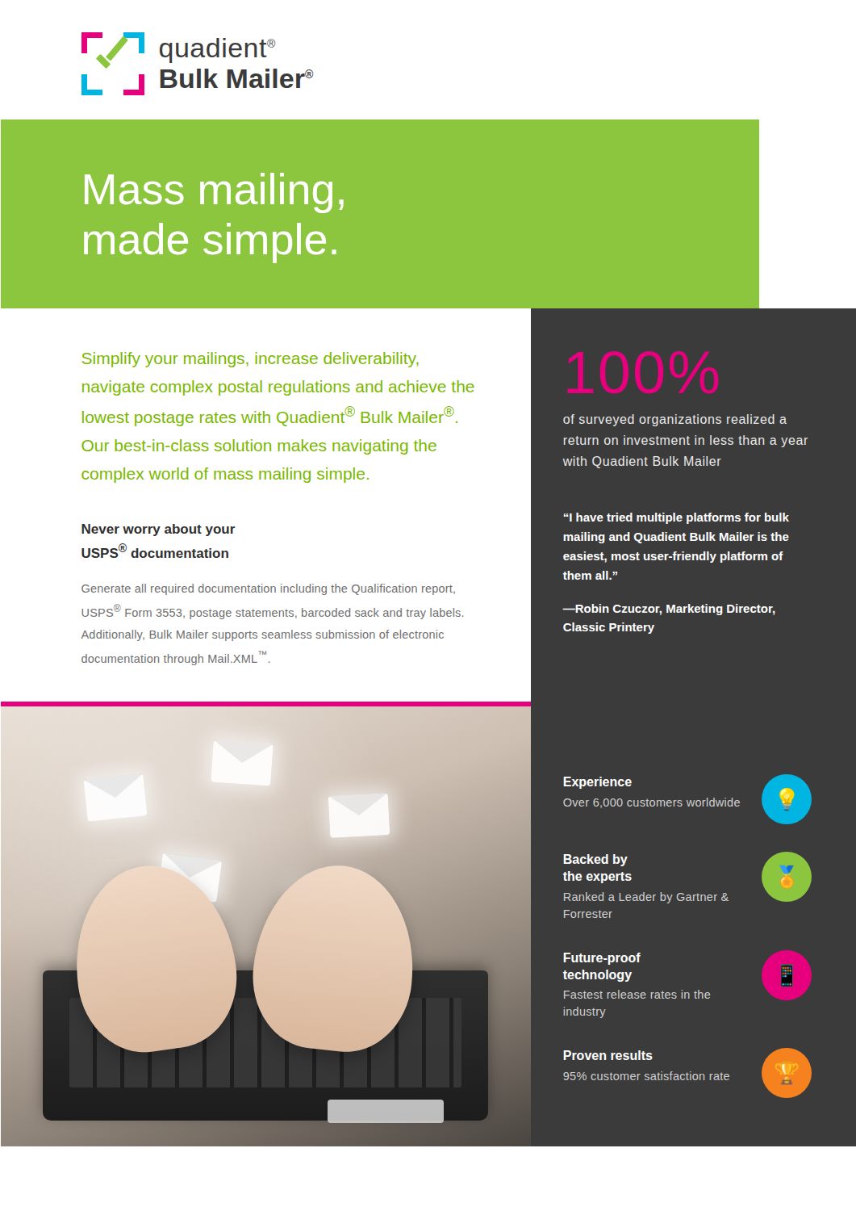quadient®
Bulk Mailer®
Mass mailing,
made simple.
Simplify your mailings, increase deliverability, navigate complex postal regulations and achieve the lowest postage rates with Quadient® Bulk Mailer®. Our best-in-class solution makes navigating the complex world of mass mailing simple.
Never worry about your
USPS® documentation
Generate all required documentation including the Qualification report, USPS® Form 3553, postage statements, barcoded sack and tray labels. Additionally, Bulk Mailer supports seamless submission of electronic documentation through Mail.XML™.
100%
of surveyed organizations realized a return on investment in less than a year with Quadient Bulk Mailer
“I have tried multiple platforms for bulk mailing and Quadient Bulk Mailer is the easiest, most user-friendly platform of them all.”
—Robin Czuczor, Marketing Director, Classic Printery
Experience
Over 6,000 customers worldwide
💡
Backed by
the experts
Ranked a Leader by Gartner & Forrester
🏅
Future-proof
technology
Fastest release rates in the industry
📱
Proven results
95% customer satisfaction rate
🏆